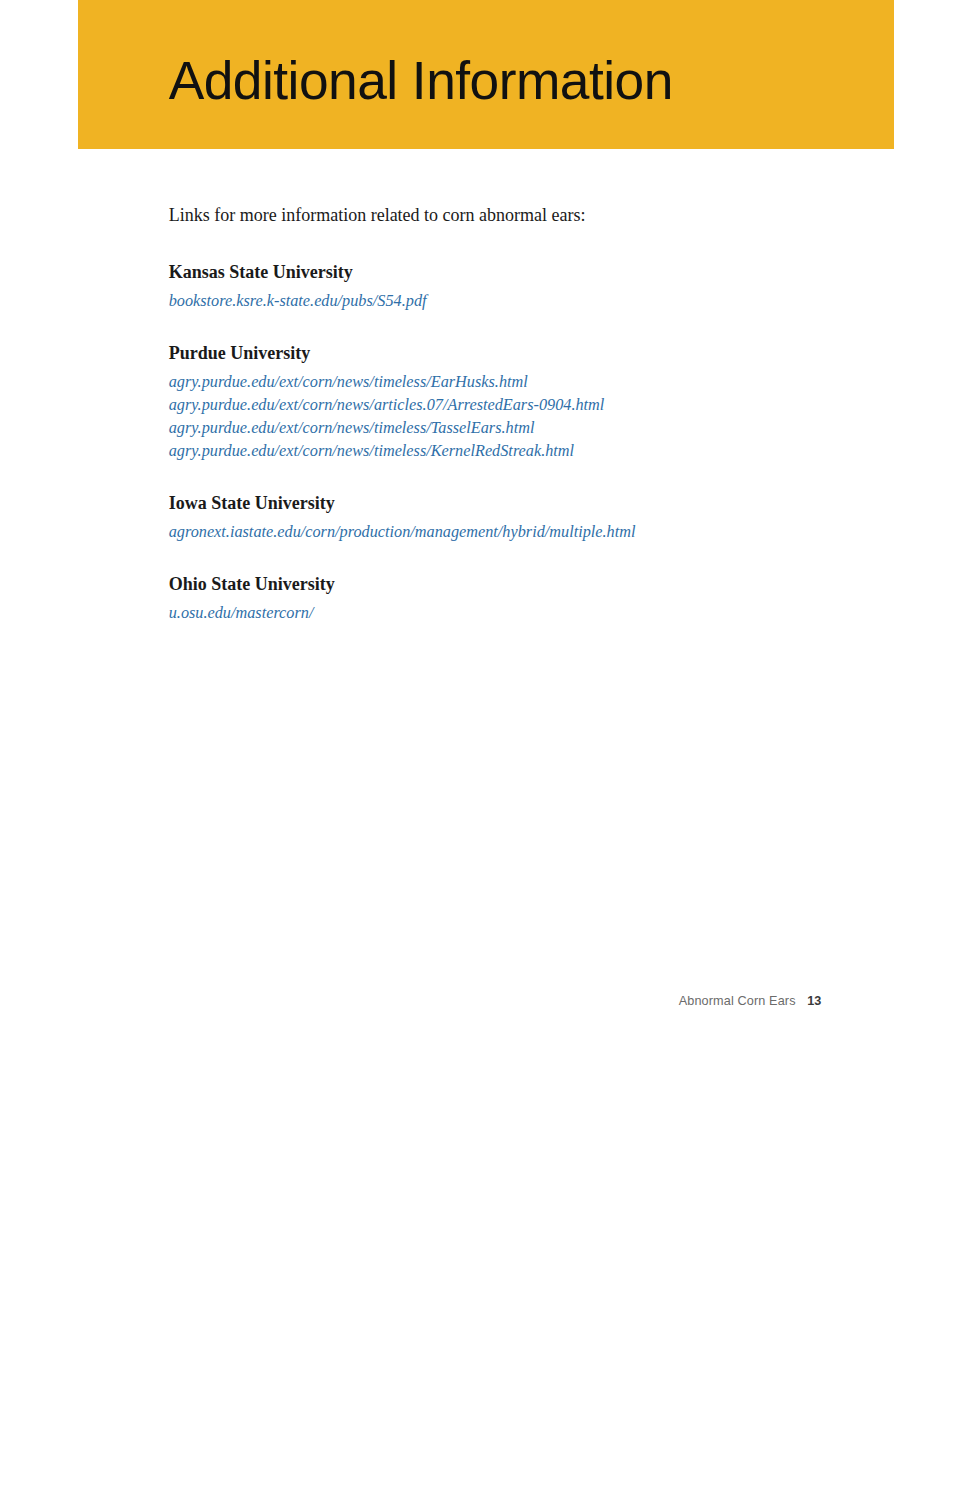Additional Information
Links for more information related to corn abnormal ears:
Kansas State University
bookstore.ksre.k-state.edu/pubs/S54.pdf
Purdue University
agry.purdue.edu/ext/corn/news/timeless/EarHusks.html
agry.purdue.edu/ext/corn/news/articles.07/ArrestedEars-0904.html
agry.purdue.edu/ext/corn/news/timeless/TasselEars.html
agry.purdue.edu/ext/corn/news/timeless/KernelRedStreak.html
Iowa State University
agronext.iastate.edu/corn/production/management/hybrid/multiple.html
Ohio State University
u.osu.edu/mastercorn/
Abnormal Corn Ears13